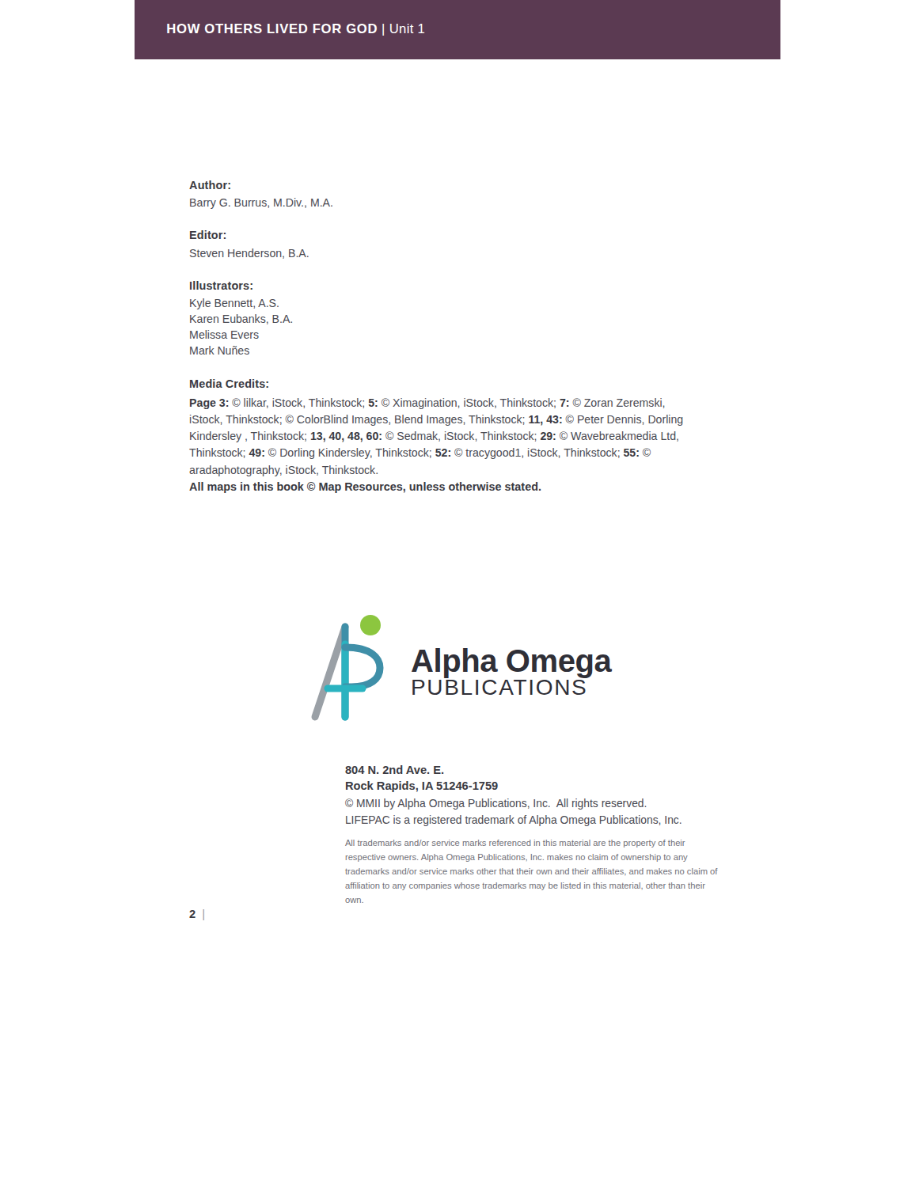HOW OTHERS LIVED FOR GOD | Unit 1
Author:
Barry G. Burrus, M.Div., M.A.
Editor:
Steven Henderson, B.A.
Illustrators:
Kyle Bennett, A.S. Karen Eubanks, B.A. Melissa Evers Mark Nuñes
Media Credits:
Page 3: © lilkar, iStock, Thinkstock; 5: © Ximagination, iStock, Thinkstock; 7: © Zoran Zeremski, iStock, Thinkstock; © ColorBlind Images, Blend Images, Thinkstock; 11, 43: © Peter Dennis, Dorling Kindersley , Thinkstock; 13, 40, 48, 60: © Sedmak, iStock, Thinkstock; 29: © Wavebreakmedia Ltd, Thinkstock; 49: © Dorling Kindersley, Thinkstock; 52: © tracygood1, iStock, Thinkstock; 55: © aradaphotography, iStock, Thinkstock.
All maps in this book © Map Resources, unless otherwise stated.
Alpha Omega
PUBLICATIONS
804 N. 2nd Ave. E.
Rock Rapids, IA 51246-1759
© MMII by Alpha Omega Publications, Inc. All rights reserved.
LIFEPAC is a registered trademark of Alpha Omega Publications, Inc.
All trademarks and/or service marks referenced in this material are the property of their respective owners. Alpha Omega Publications, Inc. makes no claim of ownership to any trademarks and/or service marks other that their own and their affiliates, and makes no claim of affiliation to any companies whose trademarks may be listed in this material, other than their own.
2 |